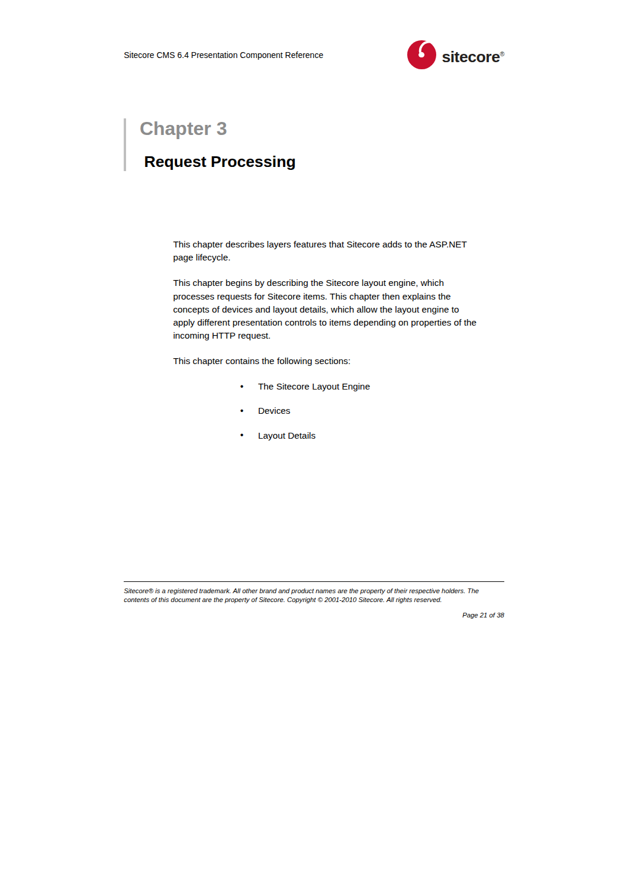Sitecore CMS 6.4 Presentation Component Reference
sitecore®
Chapter 3
Request Processing
This chapter describes layers features that Sitecore adds to the ASP.NET page lifecycle.
This chapter begins by describing the Sitecore layout engine, which processes requests for Sitecore items. This chapter then explains the concepts of devices and layout details, which allow the layout engine to apply different presentation controls to items depending on properties of the incoming HTTP request.
This chapter contains the following sections:
The Sitecore Layout Engine
Devices
Layout Details
Sitecore® is a registered trademark. All other brand and product names are the property of their respective holders. The contents of this document are the property of Sitecore. Copyright © 2001-2010 Sitecore. All rights reserved.
Page 21 of 38